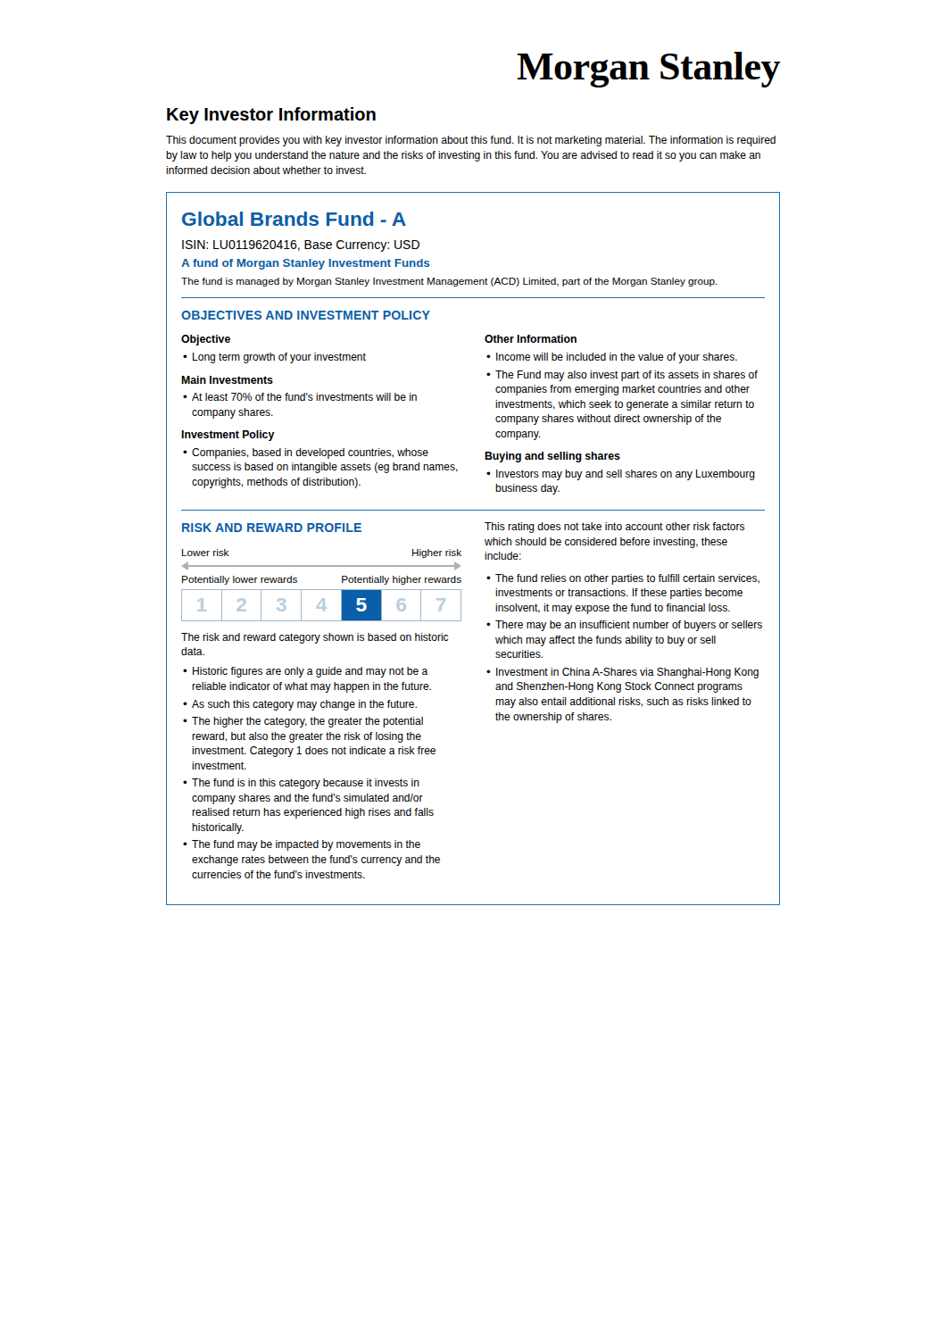Morgan Stanley
Key Investor Information
This document provides you with key investor information about this fund. It is not marketing material. The information is required by law to help you understand the nature and the risks of investing in this fund. You are advised to read it so you can make an informed decision about whether to invest.
Global Brands Fund - A
ISIN: LU0119620416, Base Currency: USD
A fund of Morgan Stanley Investment Funds
The fund is managed by Morgan Stanley Investment Management (ACD) Limited, part of the Morgan Stanley group.
OBJECTIVES AND INVESTMENT POLICY
Objective
Long term growth of your investment
Main Investments
At least 70% of the fund's investments will be in company shares.
Investment Policy
Companies, based in developed countries, whose success is based on intangible assets (eg brand names, copyrights, methods of distribution).
Other Information
Income will be included in the value of your shares.
The Fund may also invest part of its assets in shares of companies from emerging market countries and other investments, which seek to generate a similar return to company shares without direct ownership of the company.
Buying and selling shares
Investors may buy and sell shares on any Luxembourg business day.
RISK AND REWARD PROFILE
Lower risk Higher risk
Potentially lower rewards Potentially higher rewards
1
2
3
4
5
6
7
The risk and reward category shown is based on historic data.
Historic figures are only a guide and may not be a reliable indicator of what may happen in the future.
As such this category may change in the future.
The higher the category, the greater the potential reward, but also the greater the risk of losing the investment. Category 1 does not indicate a risk free investment.
The fund is in this category because it invests in company shares and the fund's simulated and/or realised return has experienced high rises and falls historically.
The fund may be impacted by movements in the exchange rates between the fund's currency and the currencies of the fund's investments.
This rating does not take into account other risk factors which should be considered before investing, these include:
The fund relies on other parties to fulfill certain services, investments or transactions. If these parties become insolvent, it may expose the fund to financial loss.
There may be an insufficient number of buyers or sellers which may affect the funds ability to buy or sell securities.
Investment in China A-Shares via Shanghai-Hong Kong and Shenzhen-Hong Kong Stock Connect programs may also entail additional risks, such as risks linked to the ownership of shares.